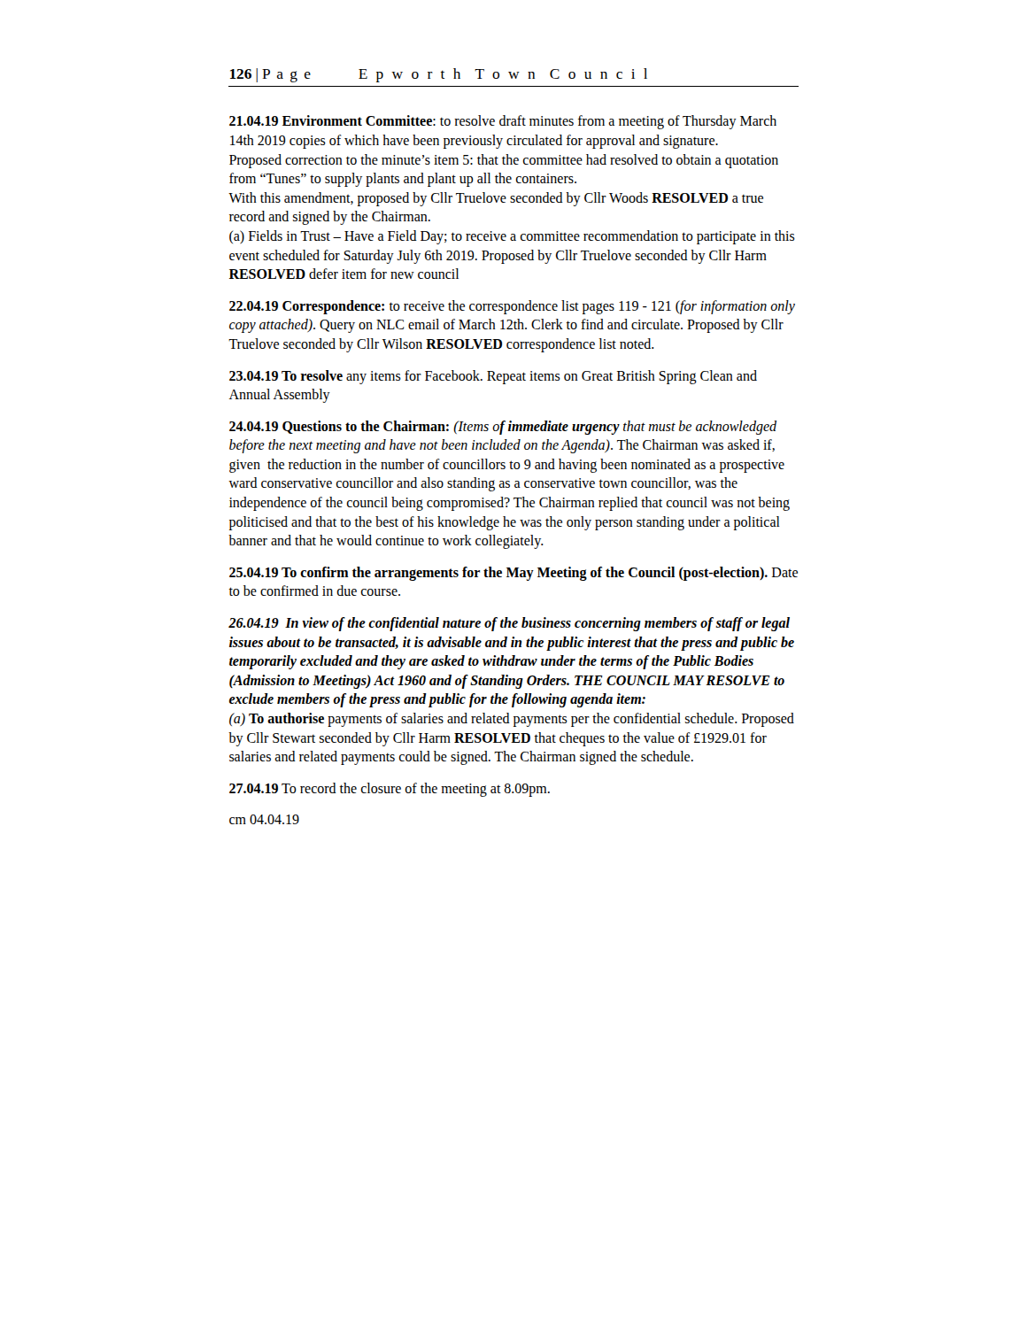126|P a g e
E p w o r t h T o w n C o u n c i l
21.04.19 Environment Committee: to resolve draft minutes from a meeting of Thursday March 14th 2019 copies of which have been previously circulated for approval and signature.
Proposed correction to the minute’s item 5: that the committee had resolved to obtain a quotation from “Tunes” to supply plants and plant up all the containers.
With this amendment, proposed by Cllr Truelove seconded by Cllr Woods RESOLVED a true record and signed by the Chairman.
(a) Fields in Trust – Have a Field Day; to receive a committee recommendation to participate in this event scheduled for Saturday July 6th 2019. Proposed by Cllr Truelove seconded by Cllr Harm RESOLVED defer item for new council
22.04.19 Correspondence: to receive the correspondence list pages 119 - 121 (for information only copy attached). Query on NLC email of March 12th. Clerk to find and circulate. Proposed by Cllr Truelove seconded by Cllr Wilson RESOLVED correspondence list noted.
23.04.19 To resolve any items for Facebook. Repeat items on Great British Spring Clean and Annual Assembly
24.04.19 Questions to the Chairman: (Items o f immediate urgency that must be acknowledged before the next meeting and have not been included on the Agenda). The Chairman was asked if, given the reduction in the number of councillors to 9 and having been nominated as a prospective ward conservative councillor and also standing as a conservative town councillor, was the independence of the council being compromised? The Chairman replied that council was not being politicised and that to the best of his knowledge he was the only person standing under a political banner and that he would continue to work collegiately.
25.04.19 To confirm the arrangements for the May Meeting of the Council (post-election). Date to be confirmed in due course.
26.04.19 In view of the confidential nature of the business concerning members of staff or legal issues about to be transacted, it is advisable and in the public interest that the press and public be temporarily excluded and they are asked to withdraw under the terms of the Public Bodies (Admission to Meetings) Act 1960 and of Standing Orders. THE COUNCIL MAY RESOLVE to exclude members of the press and public for the following agenda item:
(a) To authorise payments of salaries and related payments per the confidential schedule. Proposed by Cllr Stewart seconded by Cllr Harm RESOLVED that cheques to the value of £1929.01 for salaries and related payments could be signed. The Chairman signed the schedule.
27.04.19 To record the closure of the meeting at 8.09pm.
cm 04.04.19